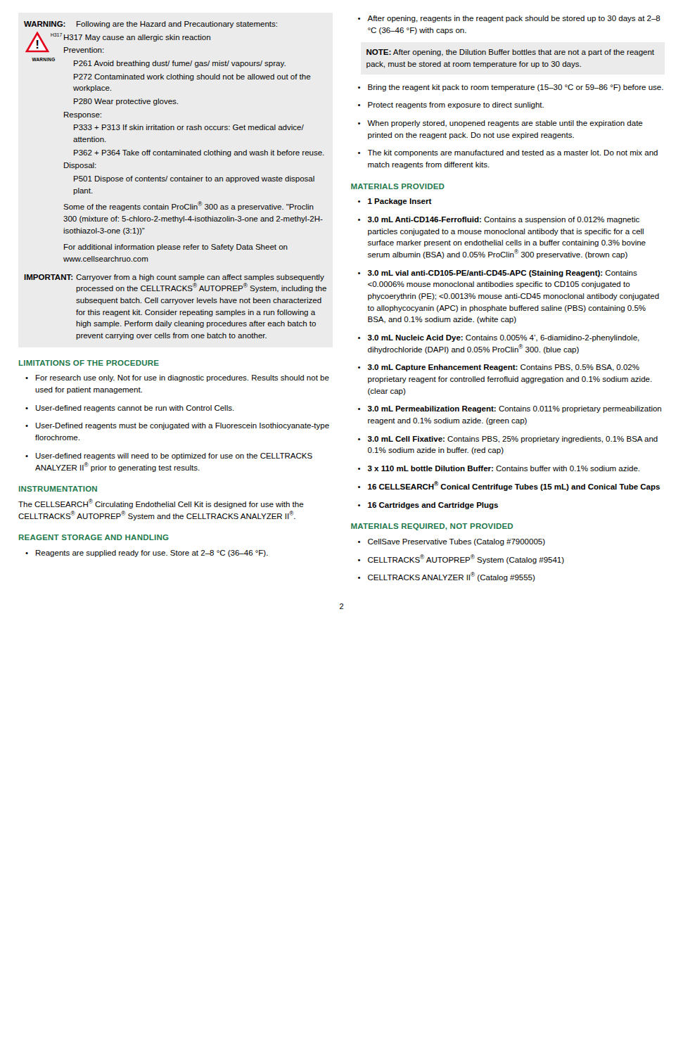| WARNING: | Following are the Hazard and Precautionary statements: |
| ! H317 WARNING | H317 May cause an allergic skin reaction Prevention: P261 Avoid breathing dust/ fume/ gas/ mist/ vapours/ spray. P272 Contaminated work clothing should not be allowed out of the workplace. P280 Wear protective gloves. Response: P333 + P313 If skin irritation or rash occurs: Get medical advice/ attention. P362 + P364 Take off contaminated clothing and wash it before reuse. Disposal: P501 Dispose of contents/ container to an approved waste disposal plant. Some of the reagents contain ProClin ® 300 as a preservative. "Proclin 300 (mixture of: 5-chloro-2-methyl-4-isothiazolin-3-one and 2-methyl-2H-isothiazol-3-one (3:1))” For additional information please refer to Safety Data Sheet on www.cellsearchruo.com |
| IMPORTANT: | Carryover from a high count sample can affect samples subsequently processed on the CELLTRACKS ® AUTOPREP ® System, including the subsequent batch. Cell carryover levels have not been characterized for this reagent kit. Consider repeating samples in a run following a high sample. Perform daily cleaning procedures after each batch to prevent carrying over cells from one batch to another. |
Limitations of the Procedure
For research use only. Not for use in diagnostic procedures. Results should not be used for patient management.
User-defined reagents cannot be run with Control Cells.
User-Defined reagents must be conjugated with a Fluorescein Isothiocyanate-type florochrome.
User-defined reagents will need to be optimized for use on the CELLTRACKS ANALYZER II® prior to generating test results.
Instrumentation
The CELLSEARCH® Circulating Endothelial Cell Kit is designed for use with the CELLTRACKS® AUTOPREP® System and the CELLTRACKS ANALYZER II®.
Reagent Storage and Handling
Reagents are supplied ready for use. Store at 2–8 °C (36–46 °F).
After opening, reagents in the reagent pack should be stored up to 30 days at 2–8 °C (36–46 °F) with caps on.
NOTE: After opening, the Dilution Buffer bottles that are not a part of the reagent pack, must be stored at room temperature for up to 30 days.
Bring the reagent kit pack to room temperature (15–30 °C or 59–86 °F) before use.
Protect reagents from exposure to direct sunlight.
When properly stored, unopened reagents are stable until the expiration date printed on the reagent pack. Do not use expired reagents.
The kit components are manufactured and tested as a master lot. Do not mix and match reagents from different kits.
Materials Provided
1 Package Insert
3.0 mL Anti-CD146-Ferrofluid: Contains a suspension of 0.012% magnetic particles conjugated to a mouse monoclonal antibody that is specific for a cell surface marker present on endothelial cells in a buffer containing 0.3% bovine serum albumin (BSA) and 0.05% ProClin® 300 preservative. (brown cap)
3.0 mL vial anti-CD105-PE/anti-CD45-APC (Staining Reagent): Contains <0.0006% mouse monoclonal antibodies specific to CD105 conjugated to phycoerythrin (PE); <0.0013% mouse anti-CD45 monoclonal antibody conjugated to allophycocyanin (APC) in phosphate buffered saline (PBS) containing 0.5% BSA, and 0.1% sodium azide. (white cap)
3.0 mL Nucleic Acid Dye: Contains 0.005% 4’, 6-diamidino-2-phenylindole, dihydrochloride (DAPI) and 0.05% ProClin® 300. (blue cap)
3.0 mL Capture Enhancement Reagent: Contains PBS, 0.5% BSA, 0.02% proprietary reagent for controlled ferrofluid aggregation and 0.1% sodium azide. (clear cap)
3.0 mL Permeabilization Reagent: Contains 0.011% proprietary permeabilization reagent and 0.1% sodium azide. (green cap)
3.0 mL Cell Fixative: Contains PBS, 25% proprietary ingredients, 0.1% BSA and 0.1% sodium azide in buffer. (red cap)
3 x 110 mL bottle Dilution Buffer: Contains buffer with 0.1% sodium azide.
16 CELLSEARCH® Conical Centrifuge Tubes (15 mL) and Conical Tube Caps
16 Cartridges and Cartridge Plugs
Materials Required, Not Provided
CellSave Preservative Tubes (Catalog #7900005)
CELLTRACKS® AUTOPREP® System (Catalog #9541)
CELLTRACKS ANALYZER II® (Catalog #9555)
2